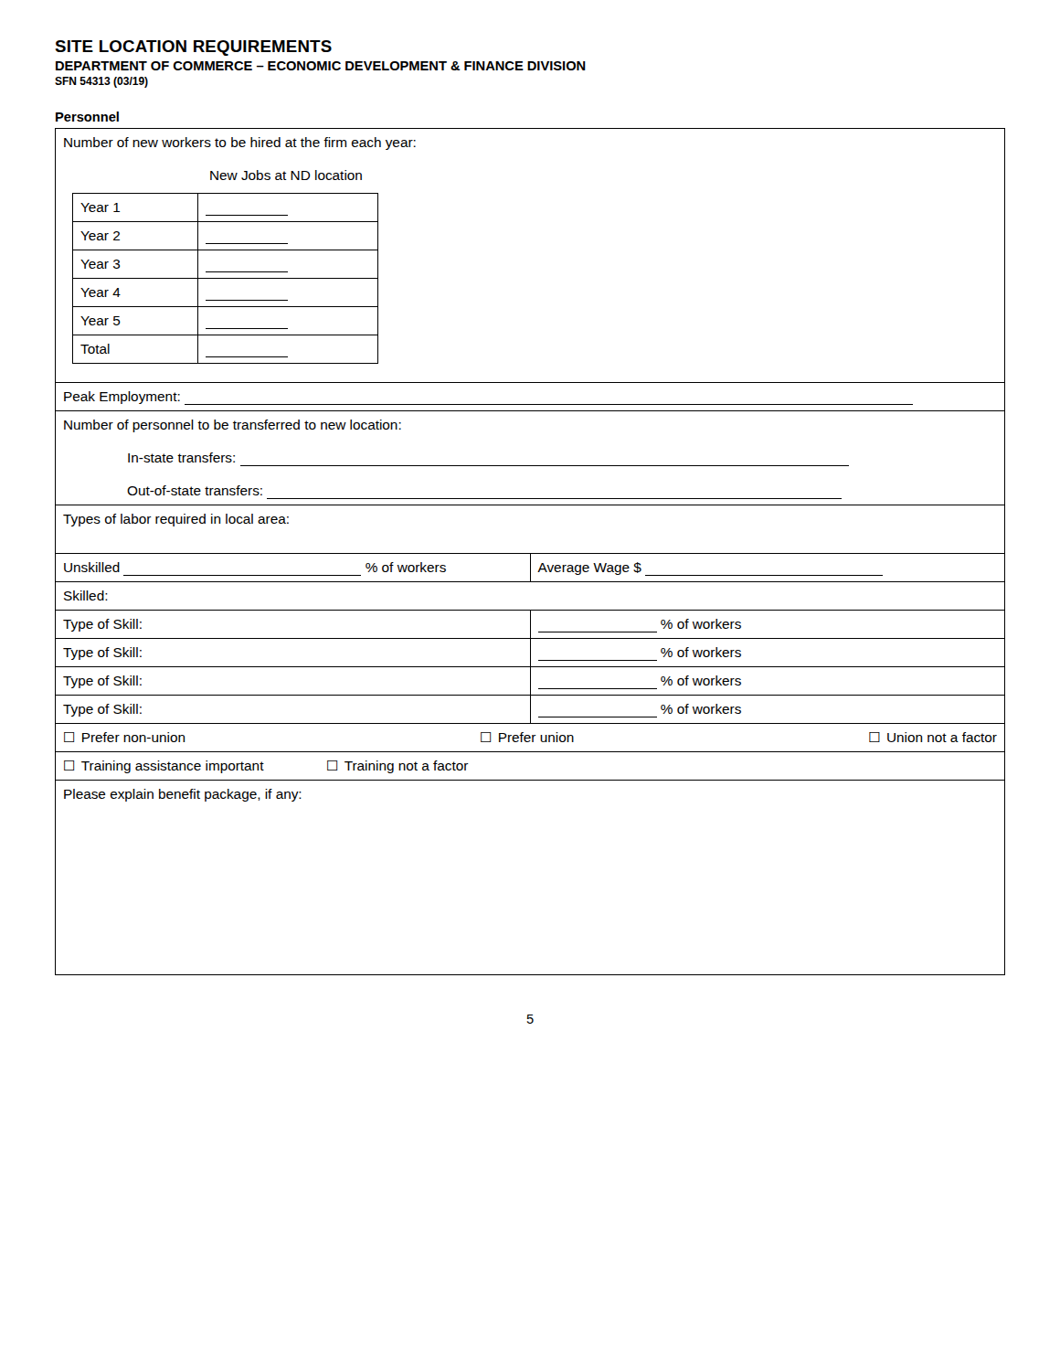SITE LOCATION REQUIREMENTS
DEPARTMENT OF COMMERCE – ECONOMIC DEVELOPMENT & FINANCE DIVISION
SFN 54313 (03/19)
Personnel
| Number of new workers to be hired at the firm each year: New Jobs at ND location / Year 1 / / / Year 2 / / / Year 3 / / / Year 4 / / / Year 5 / / / Total / / |
| Peak Employment: |
| Number of personnel to be transferred to new location: In-state transfers: Out-of-state transfers: |
| Types of labor required in local area: |
| Unskilled % of workers | Average Wage $ |
| Skilled: |
| Type of Skill: | % of workers |
| Type of Skill: | % of workers |
| Type of Skill: | % of workers |
| Type of Skill: | % of workers |
| ☐ Prefer non-union ☐ Prefer union ☐ Union not a factor |
| ☐ Training assistance important ☐ Training not a factor |
| Please explain benefit package, if any: |
5